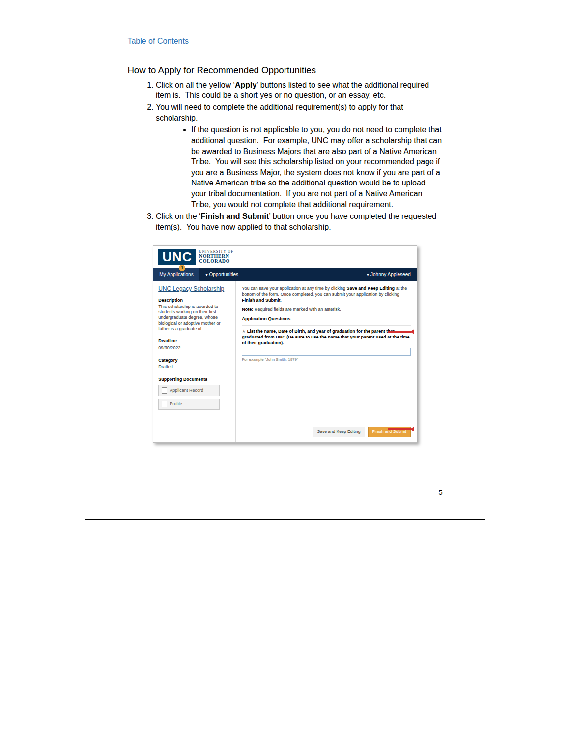Table of Contents
How to Apply for Recommended Opportunities
Click on all the yellow ‘Apply’ buttons listed to see what the additional required item is. This could be a short yes or no question, or an essay, etc.
You will need to complete the additional requirement(s) to apply for that scholarship.
If the question is not applicable to you, you do not need to complete that additional question. For example, UNC may offer a scholarship that can be awarded to Business Majors that are also part of a Native American Tribe. You will see this scholarship listed on your recommended page if you are a Business Major, the system does not know if you are part of a Native American tribe so the additional question would be to upload your tribal documentation. If you are not part of a Native American Tribe, you would not complete that additional requirement.
Click on the ‘Finish and Submit’ button once you have completed the requested item(s). You have now applied to that scholarship.
UNC
UNIVERSITY OF
NORTHERN
COLORADO
My Applications1
▾ Opportunities
▾ Johnny Appleseed
UNC Legacy Scholarship
Description
This scholarship is awarded to students working on their first undergraduate degree, whose biological or adoptive mother or father is a graduate of...
Deadline
09/30/2022
Category
Drafted
Supporting Documents
Applicant Record
Profile
You can save your application at any time by clicking Save and Keep Editing at the bottom of the form. Once completed, you can submit your application by clicking Finish and Submit.
Note: Required fields are marked with an asterisk.
Application Questions
★ List the name, Date of Birth, and year of graduation for the parent that graduated from UNC (Be sure to use the name that your parent used at the time of their graduation).
For example "John Smith, 1979"
Save and Keep Editing
Finish and Submit
5